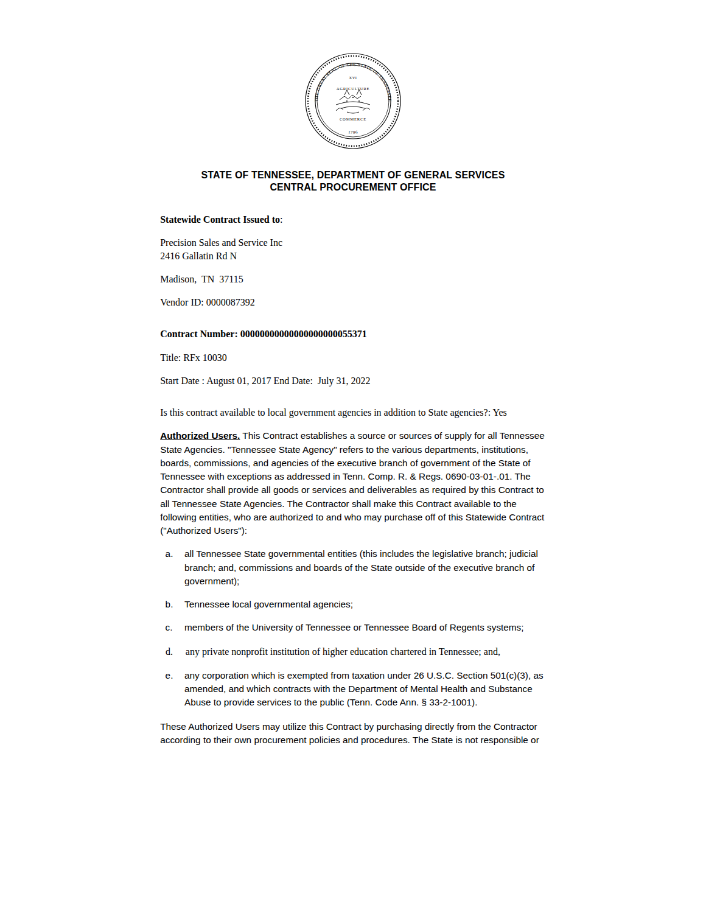THE GREAT SEAL OF THE STATE OF TENNESSEE 1796 XVI AGRICULTURE COMMERCE
STATE OF TENNESSEE, DEPARTMENT OF GENERAL SERVICES
CENTRAL PROCUREMENT OFFICE
Statewide Contract Issued to:
Precision Sales and Service Inc 2416 Gallatin Rd N
Madison, TN 37115
Vendor ID: 0000087392
Contract Number: 00000000000000000000055371
Title: RFx 10030
Start Date : August 01, 2017 End Date: July 31, 2022
Is this contract available to local government agencies in addition to State agencies?: Yes
Authorized Users. This Contract establishes a source or sources of supply for all Tennessee State Agencies. "Tennessee State Agency" refers to the various departments, institutions, boards, commissions, and agencies of the executive branch of government of the State of Tennessee with exceptions as addressed in Tenn. Comp. R. & Regs. 0690-03-01-.01. The Contractor shall provide all goods or services and deliverables as required by this Contract to all Tennessee State Agencies. The Contractor shall make this Contract available to the following entities, who are authorized to and who may purchase off of this Statewide Contract ("Authorized Users"):
a. all Tennessee State governmental entities (this includes the legislative branch; judicial branch; and, commissions and boards of the State outside of the executive branch of government);
b. Tennessee local governmental agencies;
c. members of the University of Tennessee or Tennessee Board of Regents systems;
d. any private nonprofit institution of higher education chartered in Tennessee; and,
e. any corporation which is exempted from taxation under 26 U.S.C. Section 501(c)(3), as amended, and which contracts with the Department of Mental Health and Substance Abuse to provide services to the public (Tenn. Code Ann. § 33-2-1001).
These Authorized Users may utilize this Contract by purchasing directly from the Contractor according to their own procurement policies and procedures. The State is not responsible or